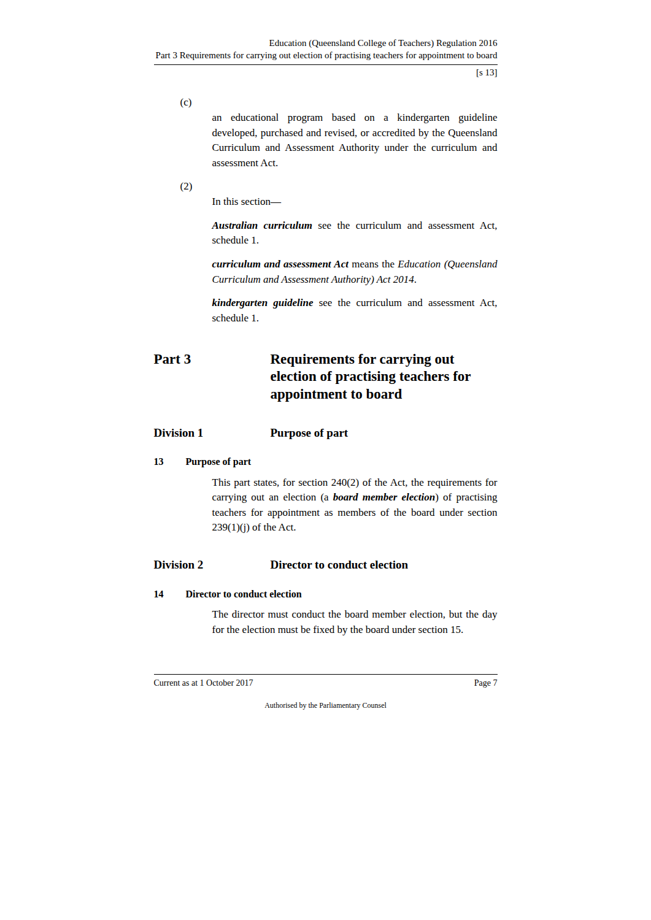Education (Queensland College of Teachers) Regulation 2016 Part 3 Requirements for carrying out election of practising teachers for appointment to board
[s 13]
(c) an educational program based on a kindergarten guideline developed, purchased and revised, or accredited by the Queensland Curriculum and Assessment Authority under the curriculum and assessment Act.
(2) In this section—
Australian curriculum see the curriculum and assessment Act, schedule 1.
curriculum and assessment Act means the Education (Queensland Curriculum and Assessment Authority) Act 2014.
kindergarten guideline see the curriculum and assessment Act, schedule 1.
Part 3
Requirements for carrying out election of practising teachers for appointment to board
Division 1
Purpose of part
13
Purpose of part
This part states, for section 240(2) of the Act, the requirements for carrying out an election (a board member election) of practising teachers for appointment as members of the board under section 239(1)(j) of the Act.
Division 2
Director to conduct election
14
Director to conduct election
The director must conduct the board member election, but the day for the election must be fixed by the board under section 15.
Current as at 1 October 2017 Page 7
Authorised by the Parliamentary Counsel